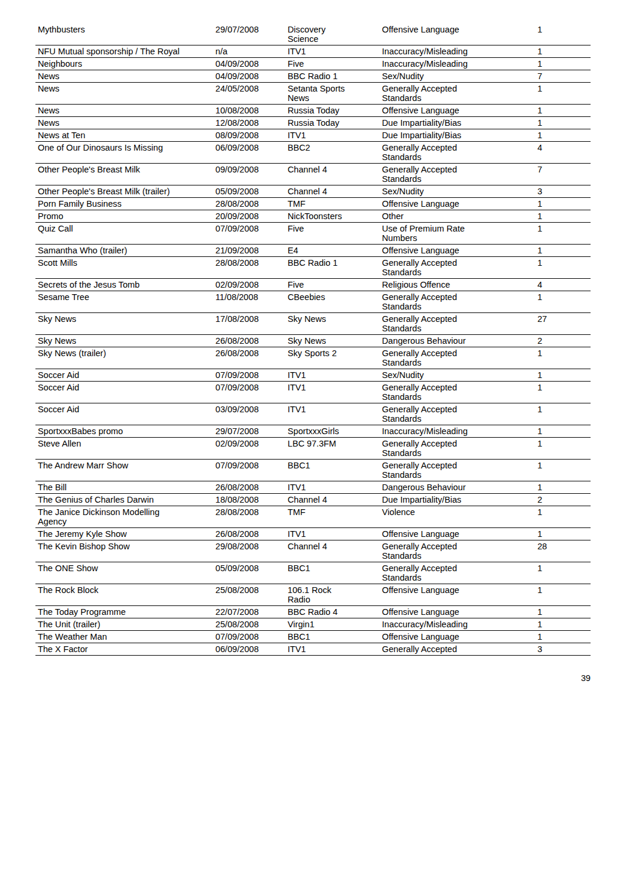| Mythbusters | 29/07/2008 | Discovery Science | Offensive Language | 1 |
| NFU Mutual sponsorship / The Royal | n/a | ITV1 | Inaccuracy/Misleading | 1 |
| Neighbours | 04/09/2008 | Five | Inaccuracy/Misleading | 1 |
| News | 04/09/2008 | BBC Radio 1 | Sex/Nudity | 7 |
| News | 24/05/2008 | Setanta Sports News | Generally Accepted Standards | 1 |
| News | 10/08/2008 | Russia Today | Offensive Language | 1 |
| News | 12/08/2008 | Russia Today | Due Impartiality/Bias | 1 |
| News at Ten | 08/09/2008 | ITV1 | Due Impartiality/Bias | 1 |
| One of Our Dinosaurs Is Missing | 06/09/2008 | BBC2 | Generally Accepted Standards | 4 |
| Other People's Breast Milk | 09/09/2008 | Channel 4 | Generally Accepted Standards | 7 |
| Other People's Breast Milk (trailer) | 05/09/2008 | Channel 4 | Sex/Nudity | 3 |
| Porn Family Business | 28/08/2008 | TMF | Offensive Language | 1 |
| Promo | 20/09/2008 | NickToonsters | Other | 1 |
| Quiz Call | 07/09/2008 | Five | Use of Premium Rate Numbers | 1 |
| Samantha Who (trailer) | 21/09/2008 | E4 | Offensive Language | 1 |
| Scott Mills | 28/08/2008 | BBC Radio 1 | Generally Accepted Standards | 1 |
| Secrets of the Jesus Tomb | 02/09/2008 | Five | Religious Offence | 4 |
| Sesame Tree | 11/08/2008 | CBeebies | Generally Accepted Standards | 1 |
| Sky News | 17/08/2008 | Sky News | Generally Accepted Standards | 27 |
| Sky News | 26/08/2008 | Sky News | Dangerous Behaviour | 2 |
| Sky News (trailer) | 26/08/2008 | Sky Sports 2 | Generally Accepted Standards | 1 |
| Soccer Aid | 07/09/2008 | ITV1 | Sex/Nudity | 1 |
| Soccer Aid | 07/09/2008 | ITV1 | Generally Accepted Standards | 1 |
| Soccer Aid | 03/09/2008 | ITV1 | Generally Accepted Standards | 1 |
| SportxxxBabes promo | 29/07/2008 | SportxxxGirls | Inaccuracy/Misleading | 1 |
| Steve Allen | 02/09/2008 | LBC 97.3FM | Generally Accepted Standards | 1 |
| The Andrew Marr Show | 07/09/2008 | BBC1 | Generally Accepted Standards | 1 |
| The Bill | 26/08/2008 | ITV1 | Dangerous Behaviour | 1 |
| The Genius of Charles Darwin | 18/08/2008 | Channel 4 | Due Impartiality/Bias | 2 |
| The Janice Dickinson Modelling Agency | 28/08/2008 | TMF | Violence | 1 |
| The Jeremy Kyle Show | 26/08/2008 | ITV1 | Offensive Language | 1 |
| The Kevin Bishop Show | 29/08/2008 | Channel 4 | Generally Accepted Standards | 28 |
| The ONE Show | 05/09/2008 | BBC1 | Generally Accepted Standards | 1 |
| The Rock Block | 25/08/2008 | 106.1 Rock Radio | Offensive Language | 1 |
| The Today Programme | 22/07/2008 | BBC Radio 4 | Offensive Language | 1 |
| The Unit (trailer) | 25/08/2008 | Virgin1 | Inaccuracy/Misleading | 1 |
| The Weather Man | 07/09/2008 | BBC1 | Offensive Language | 1 |
| The X Factor | 06/09/2008 | ITV1 | Generally Accepted | 3 |
39